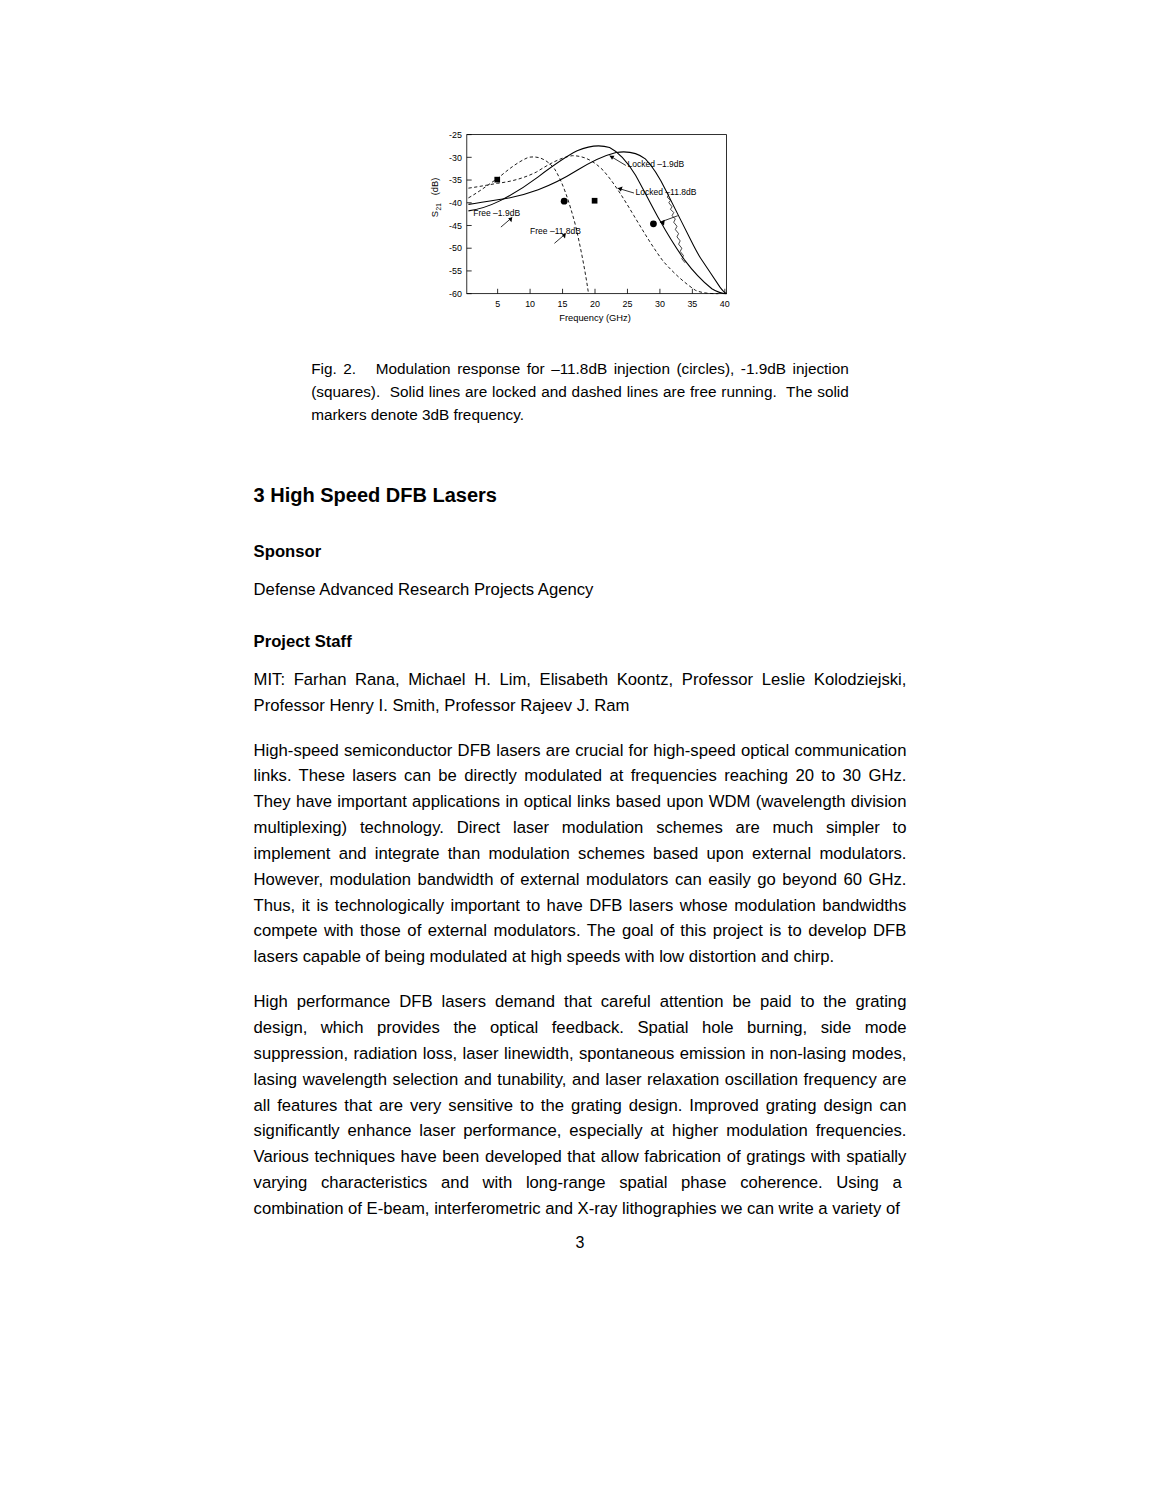-25 -30 -35 -40 -45 -50 -55 -60 5 10 15 20 25 30 35 40 Frequency (GHz) S 21 (dB) Locked –1.9dB Locked –11.8dB Free –1.9dB Free –11.8dB
Fig. 2. Modulation response for –11.8dB injection (circles), -1.9dB injection (squares). Solid lines are locked and dashed lines are free running. The solid markers denote 3dB frequency.
3 High Speed DFB Lasers
Sponsor
Defense Advanced Research Projects Agency
Project Staff
MIT: Farhan Rana, Michael H. Lim, Elisabeth Koontz, Professor Leslie Kolodziejski, Professor Henry I. Smith, Professor Rajeev J. Ram
High-speed semiconductor DFB lasers are crucial for high-speed optical communication links. These lasers can be directly modulated at frequencies reaching 20 to 30 GHz. They have important applications in optical links based upon WDM (wavelength division multiplexing) technology. Direct laser modulation schemes are much simpler to implement and integrate than modulation schemes based upon external modulators. However, modulation bandwidth of external modulators can easily go beyond 60 GHz. Thus, it is technologically important to have DFB lasers whose modulation bandwidths compete with those of external modulators. The goal of this project is to develop DFB lasers capable of being modulated at high speeds with low distortion and chirp.
High performance DFB lasers demand that careful attention be paid to the grating design, which provides the optical feedback. Spatial hole burning, side mode suppression, radiation loss, laser linewidth, spontaneous emission in non-lasing modes, lasing wavelength selection and tunability, and laser relaxation oscillation frequency are all features that are very sensitive to the grating design. Improved grating design can significantly enhance laser performance, especially at higher modulation frequencies. Various techniques have been developed that allow fabrication of gratings with spatially varying characteristics and with long-range spatial phase coherence. Using a combination of E-beam, interferometric and X-ray lithographies we can write a variety of
3